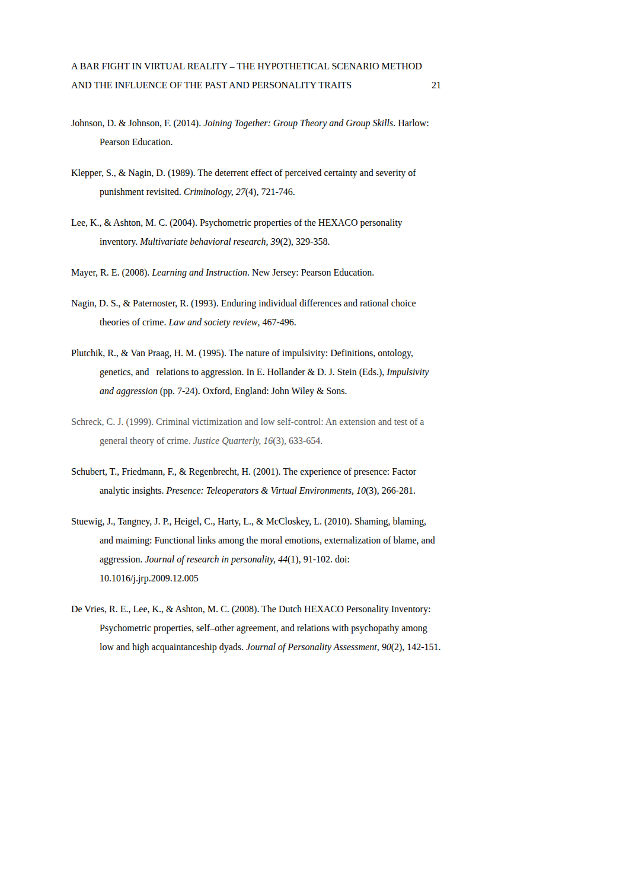A bar fight in virtual reality – the hypothetical scenario method and the influence of the past and personality traits 21
Johnson, D. & Johnson, F. (2014). Joining Together: Group Theory and Group Skills. Harlow: Pearson Education.
Klepper, S., & Nagin, D. (1989). The deterrent effect of perceived certainty and severity of punishment revisited. Criminology, 27(4), 721-746.
Lee, K., & Ashton, M. C. (2004). Psychometric properties of the HEXACO personality inventory. Multivariate behavioral research, 39(2), 329-358.
Mayer, R. E. (2008). Learning and Instruction. New Jersey: Pearson Education.
Nagin, D. S., & Paternoster, R. (1993). Enduring individual differences and rational choice theories of crime. Law and society review, 467-496.
Plutchik, R., & Van Praag, H. M. (1995). The nature of impulsivity: Definitions, ontology, genetics, and relations to aggression. In E. Hollander & D. J. Stein (Eds.), Impulsivity and aggression (pp. 7-24). Oxford, England: John Wiley & Sons.
Schreck, C. J. (1999). Criminal victimization and low self-control: An extension and test of a general theory of crime. Justice Quarterly, 16(3), 633-654.
Schubert, T., Friedmann, F., & Regenbrecht, H. (2001). The experience of presence: Factor analytic insights. Presence: Teleoperators & Virtual Environments, 10(3), 266-281.
Stuewig, J., Tangney, J. P., Heigel, C., Harty, L., & McCloskey, L. (2010). Shaming, blaming, and maiming: Functional links among the moral emotions, externalization of blame, and aggression. Journal of research in personality, 44(1), 91-102. doi: 10.1016/j.jrp.2009.12.005
De Vries, R. E., Lee, K., & Ashton, M. C. (2008). The Dutch HEXACO Personality Inventory: Psychometric properties, self–other agreement, and relations with psychopathy among low and high acquaintanceship dyads. Journal of Personality Assessment, 90(2), 142-151.